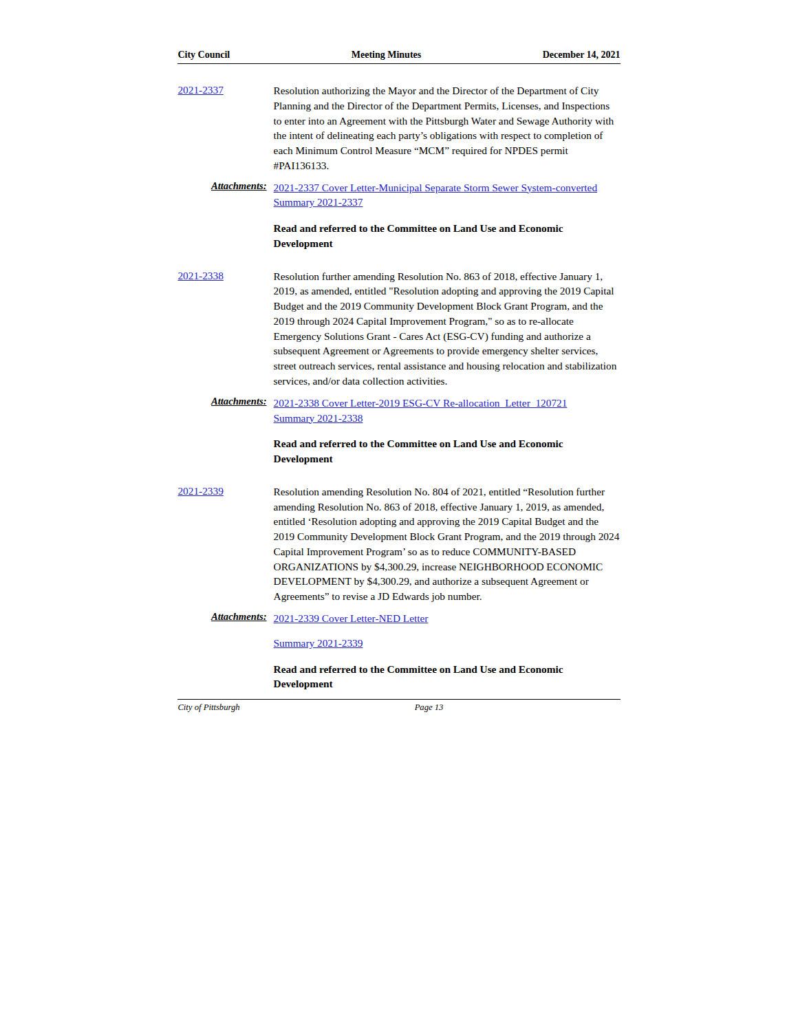City Council
Meeting Minutes
December 14, 2021
2021-2337
Resolution authorizing the Mayor and the Director of the Department of City Planning and the Director of the Department Permits, Licenses, and Inspections to enter into an Agreement with the Pittsburgh Water and Sewage Authority with the intent of delineating each party’s obligations with respect to completion of each Minimum Control Measure “MCM” required for NPDES permit #PAI136133.
Attachments:
2021-2337 Cover Letter-Municipal Separate Storm Sewer System-converted
Summary 2021-2337
Read and referred to the Committee on Land Use and Economic Development
2021-2338
Resolution further amending Resolution No. 863 of 2018, effective January 1, 2019, as amended, entitled "Resolution adopting and approving the 2019 Capital Budget and the 2019 Community Development Block Grant Program, and the 2019 through 2024 Capital Improvement Program," so as to re-allocate Emergency Solutions Grant - Cares Act (ESG-CV) funding and authorize a subsequent Agreement or Agreements to provide emergency shelter services, street outreach services, rental assistance and housing relocation and stabilization services, and/or data collection activities.
Attachments:
2021-2338 Cover Letter-2019 ESG-CV Re-allocation_Letter_120721
Summary 2021-2338
Read and referred to the Committee on Land Use and Economic Development
2021-2339
Resolution amending Resolution No. 804 of 2021, entitled “Resolution further amending Resolution No. 863 of 2018, effective January 1, 2019, as amended, entitled ‘Resolution adopting and approving the 2019 Capital Budget and the 2019 Community Development Block Grant Program, and the 2019 through 2024 Capital Improvement Program’ so as to reduce COMMUNITY-BASED ORGANIZATIONS by $4,300.29, increase NEIGHBORHOOD ECONOMIC DEVELOPMENT by $4,300.29, and authorize a subsequent Agreement or Agreements” to revise a JD Edwards job number.
Attachments:
2021-2339 Cover Letter-NED Letter
Summary 2021-2339
Read and referred to the Committee on Land Use and Economic Development
City of Pittsburgh
Page 13